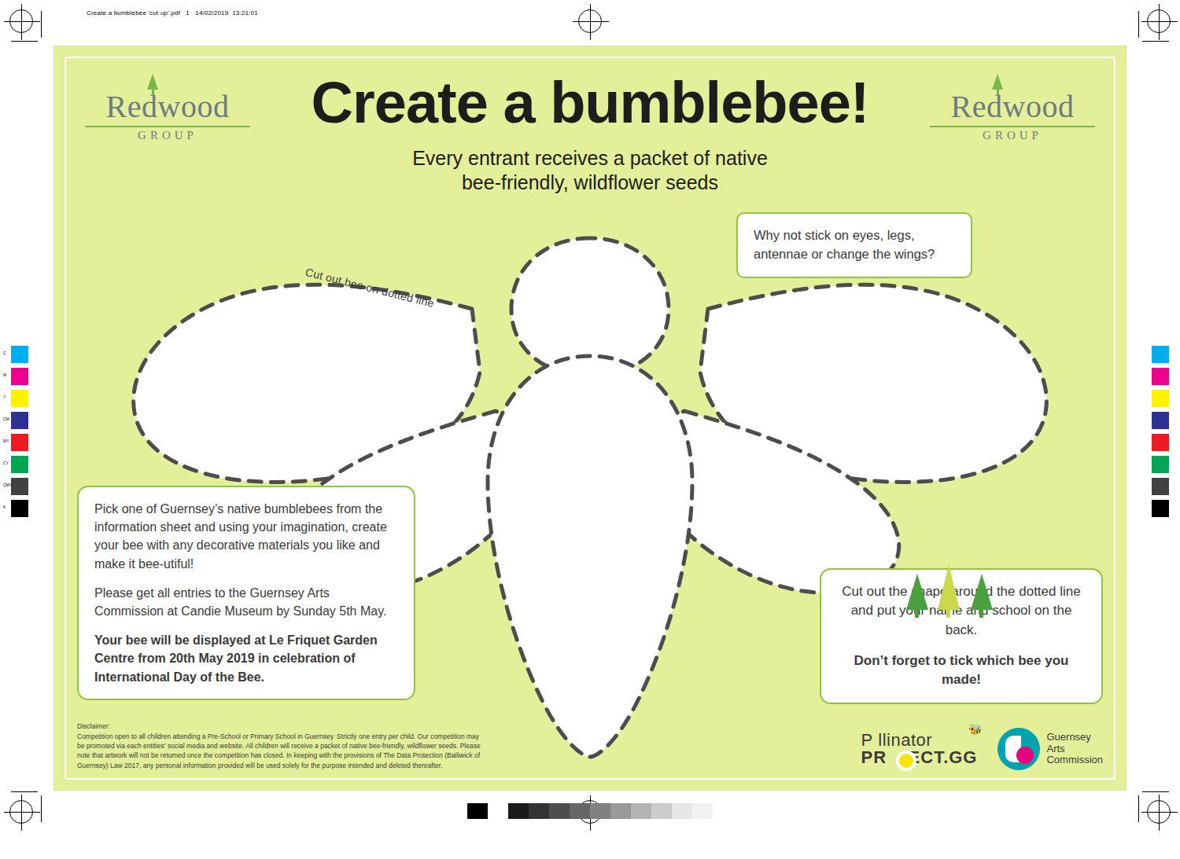Create a bumblebee 'cut up'.pdf 1 14/02/2019 13:21:01
C
M
Y
CM
MY
CY
CMY
K
Redwood
GROUP
Redwood
GROUP
Create a bumblebee!
Every entrant receives a packet of native
bee-friendly, wildflower seeds
Bumblebee outline to cut out
Cut out bee on dotted line
Why not stick on eyes, legs, antennae or change the wings?
Pick one of Guernsey’s native bumblebees from the information sheet and using your imagination, create your bee with any decorative materials you like and make it bee-utiful!
Please get all entries to the Guernsey Arts Commission at Candie Museum by Sunday 5th May.
Your bee will be displayed at Le Friquet Garden Centre from 20th May 2019 in celebration of International Day of the Bee.
Cut out the shape around the dotted line and put your name and school on the back.
Don’t forget to tick which bee you made!
Disclaimer:
Competition open to all children attending a Pre-School or Primary School in Guernsey. Strictly one entry per child. Our competition may be promoted via each entities’ social media and website. All children will receive a packet of native bee-friendly, wildflower seeds. Please note that artwork will not be returned once the competition has closed. In keeping with the provisions of The Data Protection (Bailiwick of Guernsey) Law 2017, any personal information provided will be used solely for the purpose intended and deleted thereafter.
P llinator PR JECT.GG 🐝
Guernsey
Arts
Commission